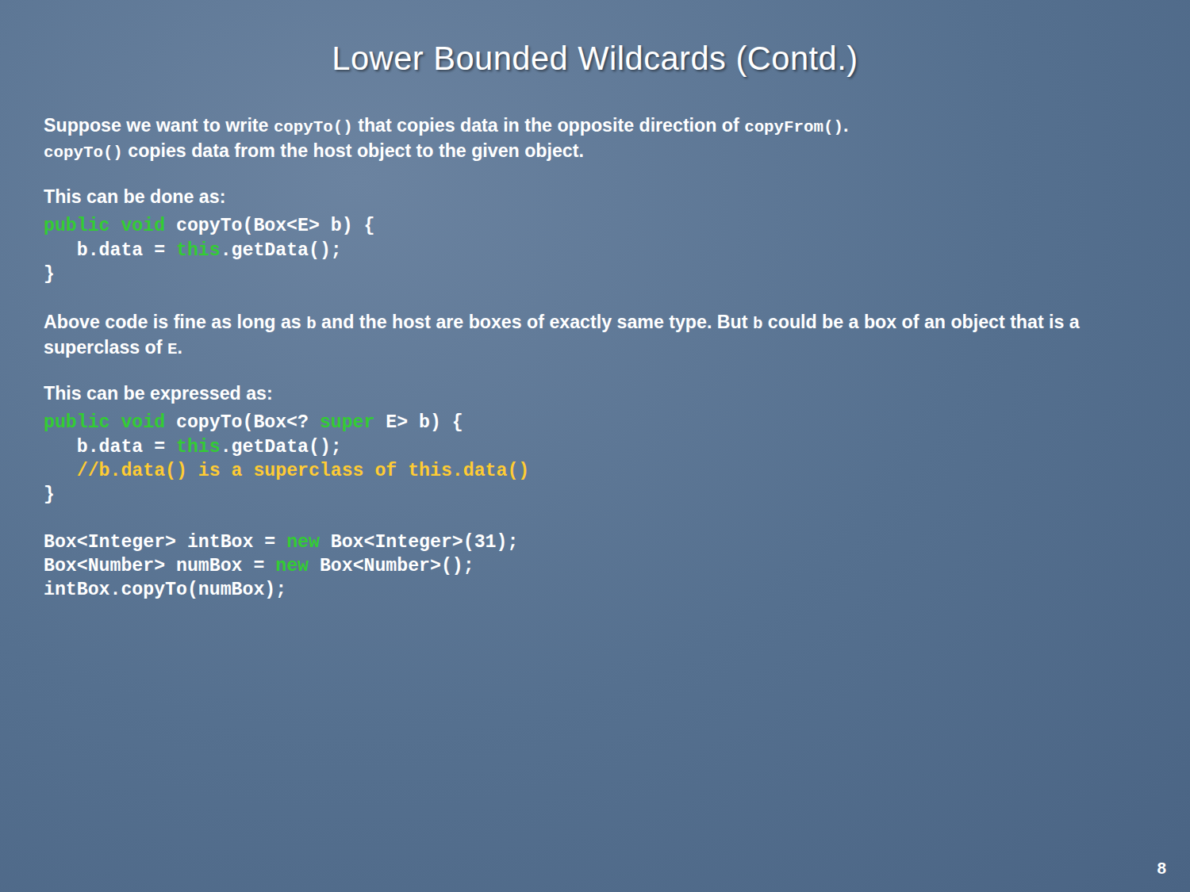Lower Bounded Wildcards (Contd.)
Suppose we want to write copyTo() that copies data in the opposite direction of copyFrom().
copyTo() copies data from the host object to the given object.
This can be done as:
public void copyTo(Box<E> b) {
   b.data = this.getData();
}
Above code is fine as long as b and the host are boxes of exactly same type. But b could be a box of an object that is a superclass of E.
This can be expressed as:
public void copyTo(Box<? super E> b) {
   b.data = this.getData();
   //b.data() is a superclass of this.data()
}
Box<Integer> intBox = new Box<Integer>(31);
Box<Number> numBox = new Box<Number>();
intBox.copyTo(numBox);
8